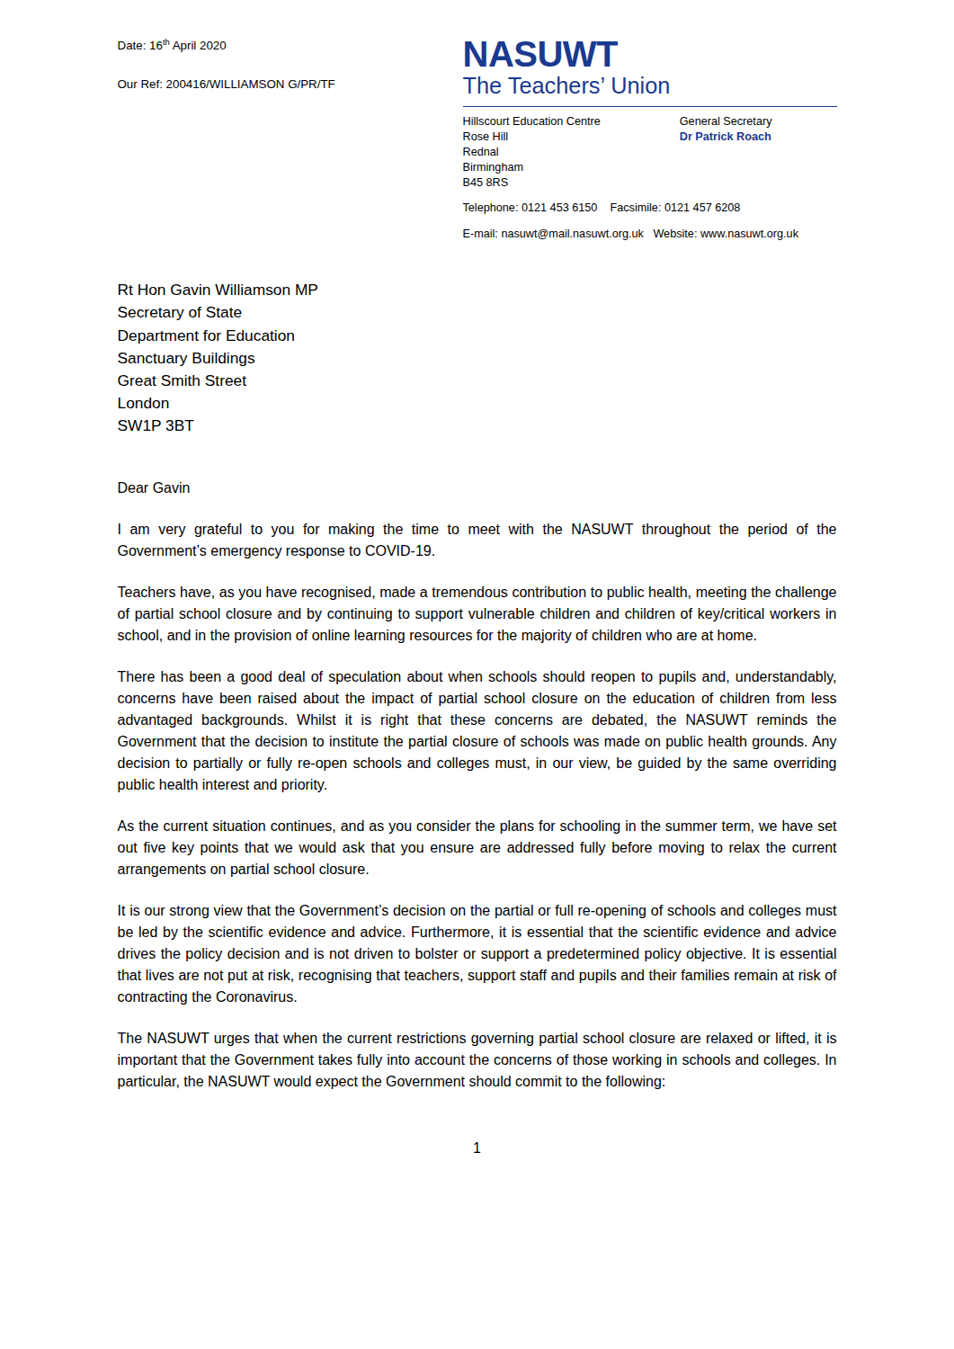Date: 16th April 2020
Our Ref: 200416/WILLIAMSON G/PR/TF
NASUWT The Teachers’ Union
Hillscourt Education Centre
Rose Hill
Rednal
Birmingham
B45 8RS
General Secretary
Dr Patrick Roach
Telephone: 0121 453 6150 Facsimile: 0121 457 6208
E-mail: nasuwt@mail.nasuwt.org.uk Website: www.nasuwt.org.uk
Rt Hon Gavin Williamson MP
Secretary of State
Department for Education
Sanctuary Buildings
Great Smith Street
London
SW1P 3BT
Dear Gavin
I am very grateful to you for making the time to meet with the NASUWT throughout the period of the Government’s emergency response to COVID-19.
Teachers have, as you have recognised, made a tremendous contribution to public health, meeting the challenge of partial school closure and by continuing to support vulnerable children and children of key/critical workers in school, and in the provision of online learning resources for the majority of children who are at home.
There has been a good deal of speculation about when schools should reopen to pupils and, understandably, concerns have been raised about the impact of partial school closure on the education of children from less advantaged backgrounds. Whilst it is right that these concerns are debated, the NASUWT reminds the Government that the decision to institute the partial closure of schools was made on public health grounds. Any decision to partially or fully re-open schools and colleges must, in our view, be guided by the same overriding public health interest and priority.
As the current situation continues, and as you consider the plans for schooling in the summer term, we have set out five key points that we would ask that you ensure are addressed fully before moving to relax the current arrangements on partial school closure.
It is our strong view that the Government’s decision on the partial or full re-opening of schools and colleges must be led by the scientific evidence and advice. Furthermore, it is essential that the scientific evidence and advice drives the policy decision and is not driven to bolster or support a predetermined policy objective. It is essential that lives are not put at risk, recognising that teachers, support staff and pupils and their families remain at risk of contracting the Coronavirus.
The NASUWT urges that when the current restrictions governing partial school closure are relaxed or lifted, it is important that the Government takes fully into account the concerns of those working in schools and colleges. In particular, the NASUWT would expect the Government should commit to the following:
1